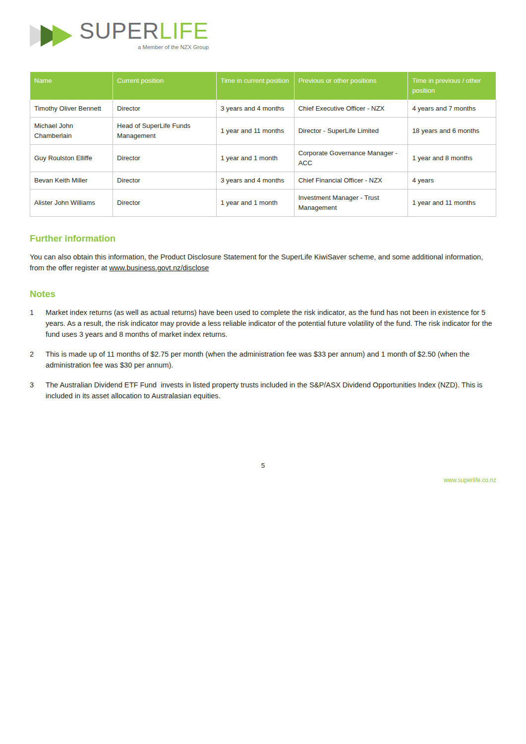SUPER LIFE
a Member of the NZX Group
| Name | Current position | Time in current position | Previous or other positions | Time in previous / other position |
| --- | --- | --- | --- | --- |
| Timothy Oliver Bennett | Director | 3 years and 4 months | Chief Executive Officer - NZX | 4 years and 7 months |
| Michael John Chamberlain | Head of SuperLife Funds Management | 1 year and 11 months | Director - SuperLife Limited | 18 years and 6 months |
| Guy Roulston Elliffe | Director | 1 year and 1 month | Corporate Governance Manager - ACC | 1 year and 8 months |
| Bevan Keith Miller | Director | 3 years and 4 months | Chief Financial Officer - NZX | 4 years |
| Alister John Williams | Director | 1 year and 1 month | Investment Manager - Trust Management | 1 year and 11 months |
Further information
You can also obtain this information, the Product Disclosure Statement for the SuperLife KiwiSaver scheme, and some additional information, from the offer register at www.business.govt.nz/disclose
Notes
Market index returns (as well as actual returns) have been used to complete the risk indicator, as the fund has not been in existence for 5 years. As a result, the risk indicator may provide a less reliable indicator of the potential future volatility of the fund. The risk indicator for the fund uses 3 years and 8 months of market index returns.
This is made up of 11 months of $2.75 per month (when the administration fee was $33 per annum) and 1 month of $2.50 (when the administration fee was $30 per annum).
The Australian Dividend ETF Fund invests in listed property trusts included in the S&P/ASX Dividend Opportunities Index (NZD). This is included in its asset allocation to Australasian equities.
5
www.superlife.co.nz